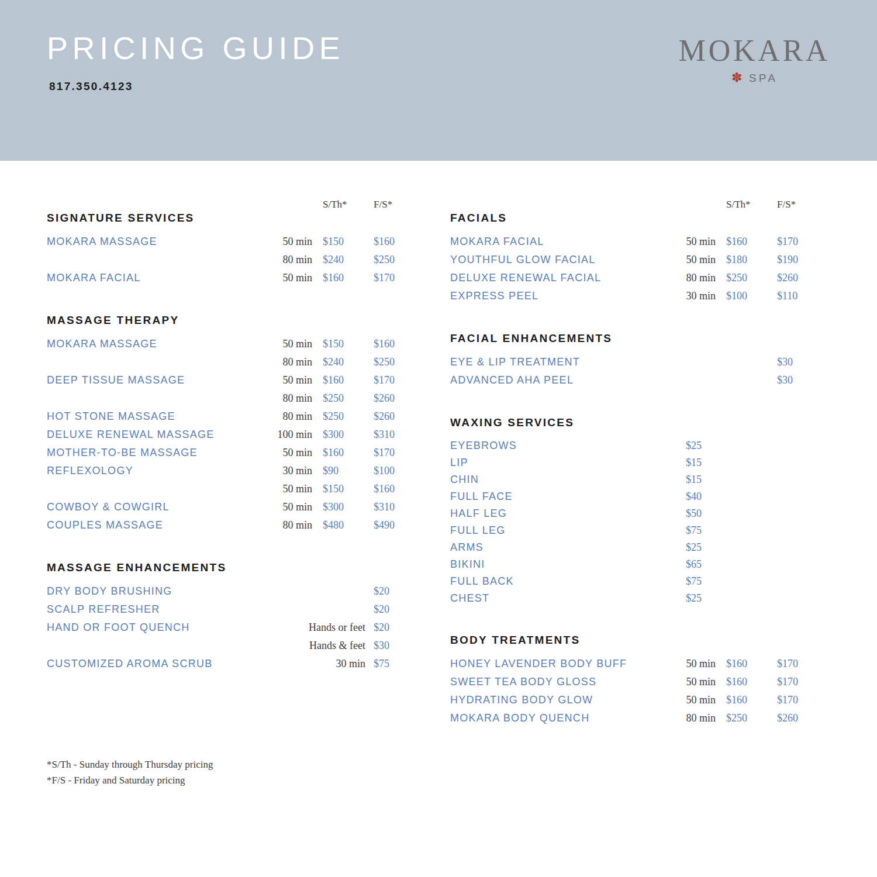PRICING GUIDE
817.350.4123
MOKARA
✽SPA
| | | S/Th* | F/S* |
SIGNATURE SERVICES
| MOKARA MASSAGE | 50 min | $150 | $160 |
| MOKARA MASSAGE | 80 min | $240 | $250 |
| MOKARA FACIAL | 50 min | $160 | $170 |
MASSAGE THERAPY
| MOKARA MASSAGE | 50 min | $150 | $160 |
| MOKARA MASSAGE | 80 min | $240 | $250 |
| DEEP TISSUE MASSAGE | 50 min | $160 | $170 |
| DEEP TISSUE MASSAGE | 80 min | $250 | $260 |
| HOT STONE MASSAGE | 80 min | $250 | $260 |
| DELUXE RENEWAL MASSAGE | 100 min | $300 | $310 |
| MOTHER-TO-BE MASSAGE | 50 min | $160 | $170 |
| REFLEXOLOGY | 30 min | $90 | $100 |
| REFLEXOLOGY | 50 min | $150 | $160 |
| COWBOY & COWGIRL | 50 min | $300 | $310 |
| COUPLES MASSAGE | 80 min | $480 | $490 |
MASSAGE ENHANCEMENTS
| DRY BODY BRUSHING | | $20 |
| SCALP REFRESHER | | $20 |
| HAND OR FOOT QUENCH | Hands or feet | $20 |
| | Hands & feet | $30 |
| CUSTOMIZED AROMA SCRUB | 30 min | $75 |
| | | S/Th* | F/S* |
FACIALS
| MOKARA FACIAL | 50 min | $160 | $170 |
| YOUTHFUL GLOW FACIAL | 50 min | $180 | $190 |
| DELUXE RENEWAL FACIAL | 80 min | $250 | $260 |
| EXPRESS PEEL | 30 min | $100 | $110 |
FACIAL ENHANCEMENTS
| EYE & LIP TREATMENT | | $30 |
| ADVANCED AHA PEEL | | $30 |
WAXING SERVICES
| EYEBROWS | $25 |
| LIP | $15 |
| CHIN | $15 |
| FULL FACE | $40 |
| HALF LEG | $50 |
| FULL LEG | $75 |
| ARMS | $25 |
| BIKINI | $65 |
| FULL BACK | $75 |
| CHEST | $25 |
BODY TREATMENTS
| HONEY LAVENDER BODY BUFF | 50 min | $160 | $170 |
| SWEET TEA BODY GLOSS | 50 min | $160 | $170 |
| HYDRATING BODY GLOW | 50 min | $160 | $170 |
| MOKARA BODY QUENCH | 80 min | $250 | $260 |
*S/Th - Sunday through Thursday pricing
*F/S - Friday and Saturday pricing